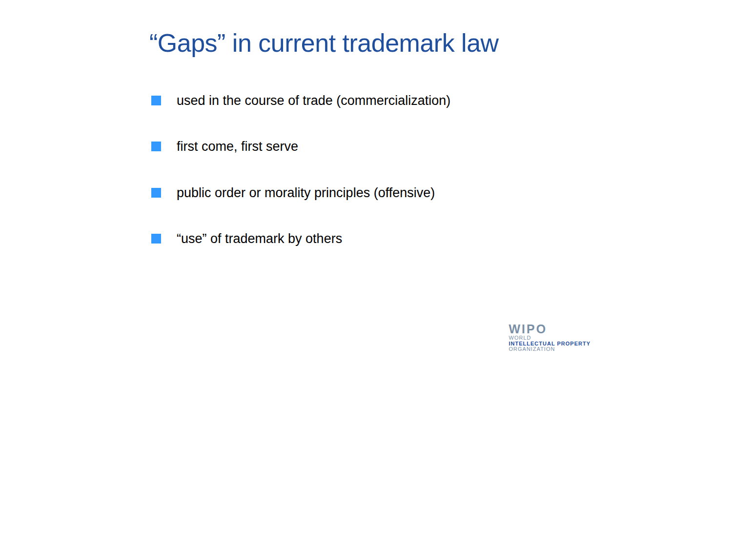“Gaps” in current trademark law
used in the course of trade (commercialization)
first come, first serve
public order or morality principles (offensive)
“use” of trademark by others
WIPO
WORLD
INTELLECTUAL PROPERTY
ORGANIZATION